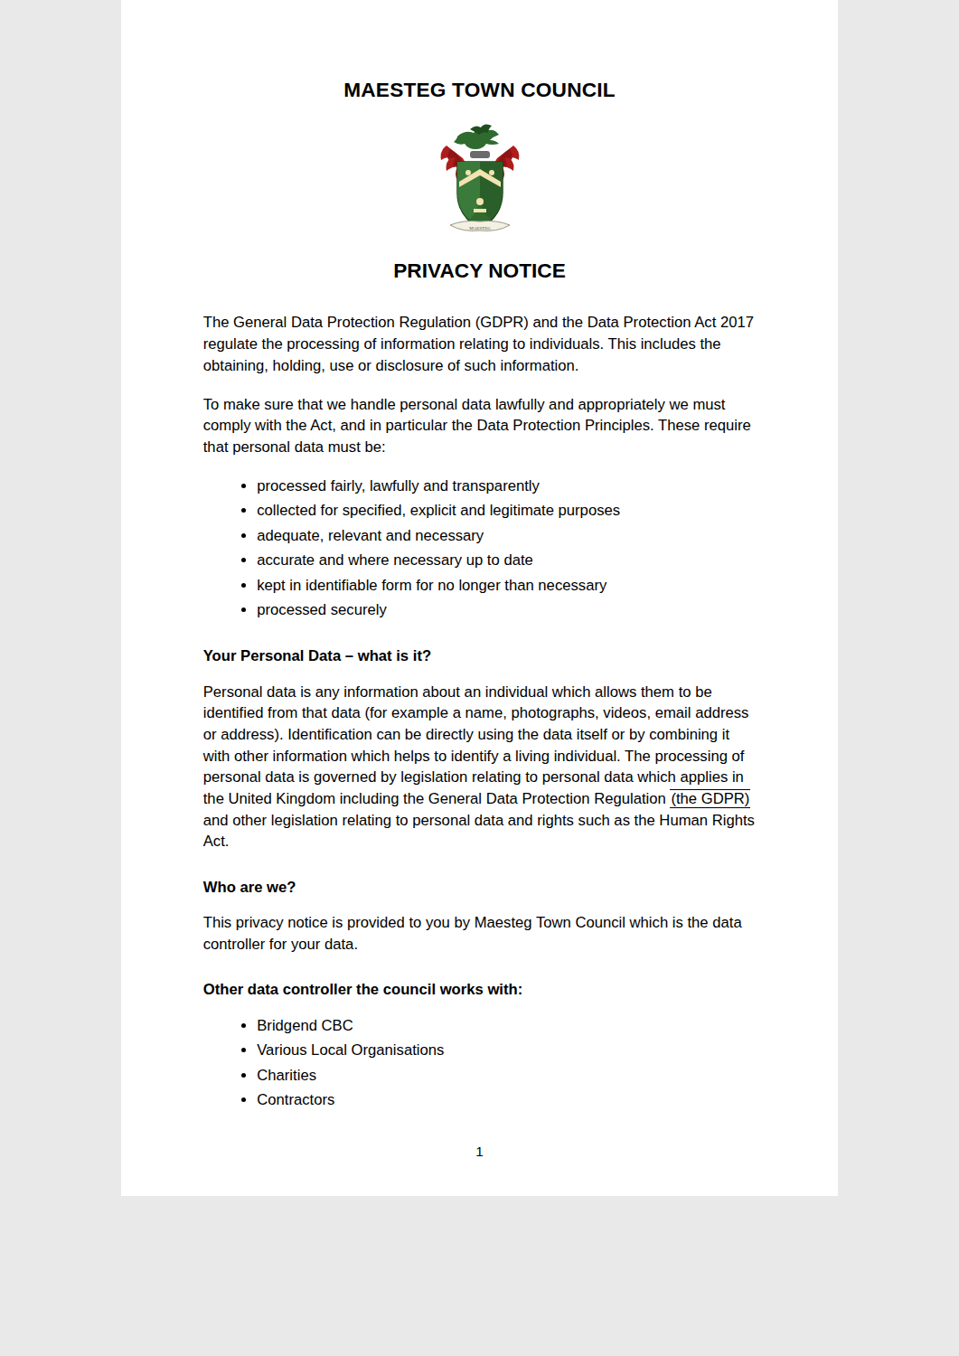MAESTEG TOWN COUNCIL
Coat of arms MAESTEG
PRIVACY NOTICE
The General Data Protection Regulation (GDPR) and the Data Protection Act 2017 regulate the processing of information relating to individuals. This includes the obtaining, holding, use or disclosure of such information.
To make sure that we handle personal data lawfully and appropriately we must comply with the Act, and in particular the Data Protection Principles. These require that personal data must be:
processed fairly, lawfully and transparently
collected for specified, explicit and legitimate purposes
adequate, relevant and necessary
accurate and where necessary up to date
kept in identifiable form for no longer than necessary
processed securely
Your Personal Data – what is it?
Personal data is any information about an individual which allows them to be identified from that data (for example a name, photographs, videos, email address or address). Identification can be directly using the data itself or by combining it with other information which helps to identify a living individual. The processing of personal data is governed by legislation relating to personal data which applies in the United Kingdom including the General Data Protection Regulation (the GDPR) and other legislation relating to personal data and rights such as the Human Rights Act.
Who are we?
This privacy notice is provided to you by Maesteg Town Council which is the data controller for your data.
Other data controller the council works with:
Bridgend CBC
Various Local Organisations
Charities
Contractors
1